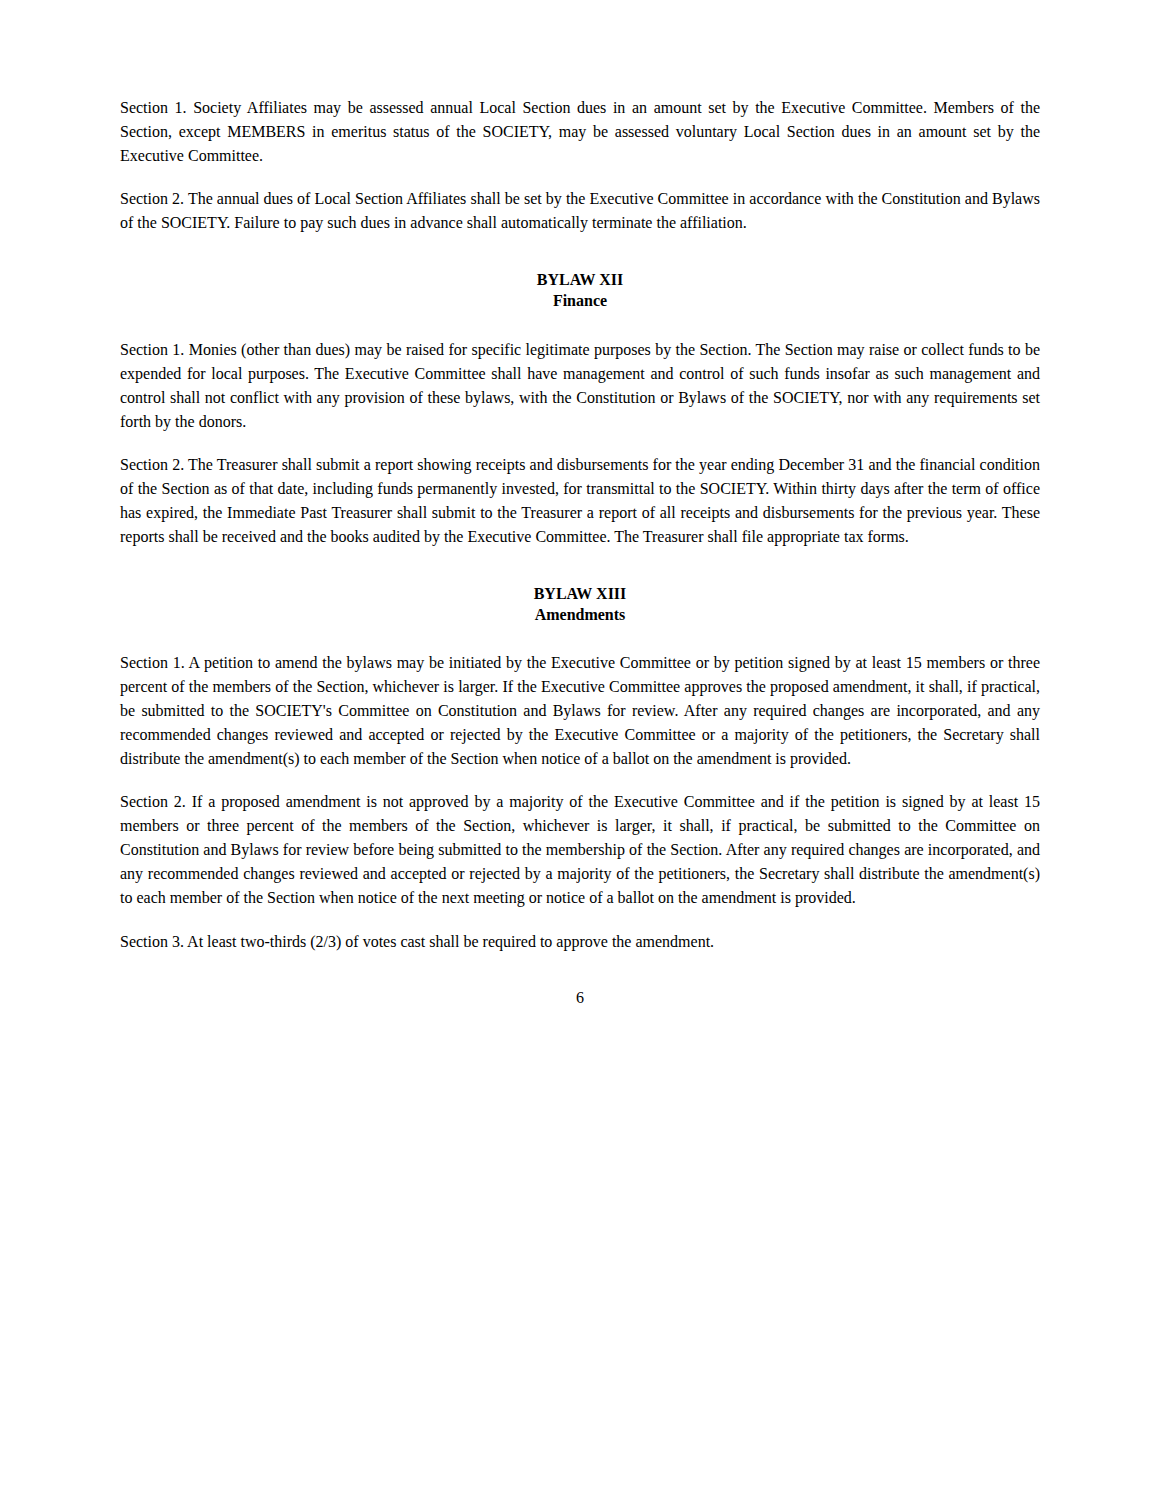Section 1. Society Affiliates may be assessed annual Local Section dues in an amount set by the Executive Committee. Members of the Section, except MEMBERS in emeritus status of the SOCIETY, may be assessed voluntary Local Section dues in an amount set by the Executive Committee.
Section 2. The annual dues of Local Section Affiliates shall be set by the Executive Committee in accordance with the Constitution and Bylaws of the SOCIETY. Failure to pay such dues in advance shall automatically terminate the affiliation.
BYLAW XIIFinance
Section 1. Monies (other than dues) may be raised for specific legitimate purposes by the Section. The Section may raise or collect funds to be expended for local purposes. The Executive Committee shall have management and control of such funds insofar as such management and control shall not conflict with any provision of these bylaws, with the Constitution or Bylaws of the SOCIETY, nor with any requirements set forth by the donors.
Section 2. The Treasurer shall submit a report showing receipts and disbursements for the year ending December 31 and the financial condition of the Section as of that date, including funds permanently invested, for transmittal to the SOCIETY. Within thirty days after the term of office has expired, the Immediate Past Treasurer shall submit to the Treasurer a report of all receipts and disbursements for the previous year. These reports shall be received and the books audited by the Executive Committee. The Treasurer shall file appropriate tax forms.
BYLAW XIIIAmendments
Section 1. A petition to amend the bylaws may be initiated by the Executive Committee or by petition signed by at least 15 members or three percent of the members of the Section, whichever is larger. If the Executive Committee approves the proposed amendment, it shall, if practical, be submitted to the SOCIETY's Committee on Constitution and Bylaws for review. After any required changes are incorporated, and any recommended changes reviewed and accepted or rejected by the Executive Committee or a majority of the petitioners, the Secretary shall distribute the amendment(s) to each member of the Section when notice of a ballot on the amendment is provided.
Section 2. If a proposed amendment is not approved by a majority of the Executive Committee and if the petition is signed by at least 15 members or three percent of the members of the Section, whichever is larger, it shall, if practical, be submitted to the Committee on Constitution and Bylaws for review before being submitted to the membership of the Section. After any required changes are incorporated, and any recommended changes reviewed and accepted or rejected by a majority of the petitioners, the Secretary shall distribute the amendment(s) to each member of the Section when notice of the next meeting or notice of a ballot on the amendment is provided.
Section 3. At least two-thirds (2/3) of votes cast shall be required to approve the amendment.
6